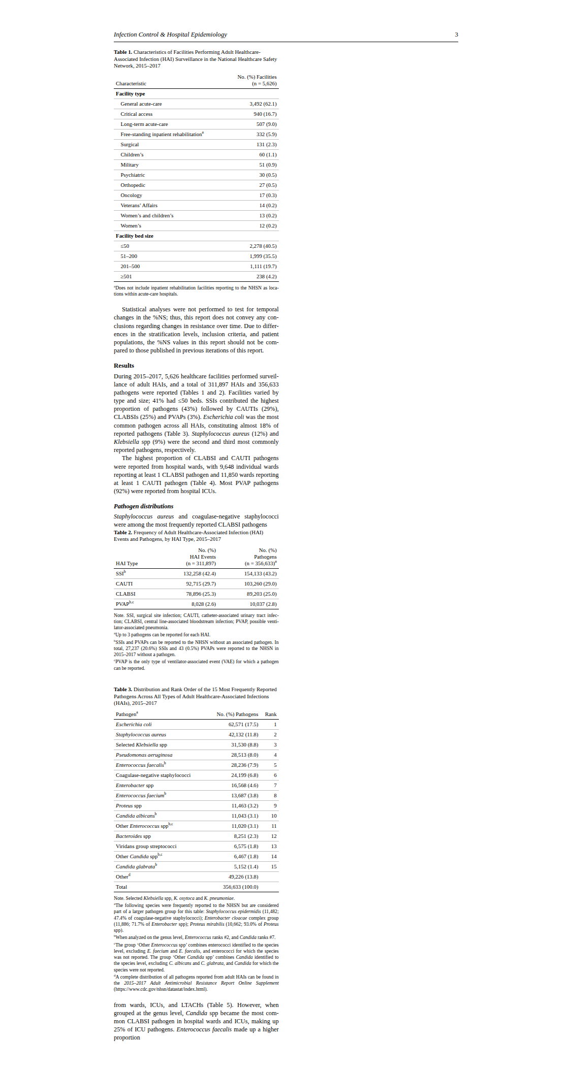Infection Control & Hospital Epidemiology 3
Table 1. Characteristics of Facilities Performing Adult Healthcare-Associated Infection (HAI) Surveillance in the National Healthcare Safety Network, 2015–2017
| Characteristic | No. (%) Facilities (n = 5,626) |
| --- | --- |
| Facility type |
| General acute-care | 3,492 (62.1) |
| Critical access | 940 (16.7) |
| Long-term acute-care | 507 (9.0) |
| Free-standing inpatient rehabilitation a | 332 (5.9) |
| Surgical | 131 (2.3) |
| Children’s | 60 (1.1) |
| Military | 51 (0.9) |
| Psychiatric | 30 (0.5) |
| Orthopedic | 27 (0.5) |
| Oncology | 17 (0.3) |
| Veterans’ Affairs | 14 (0.2) |
| Women’s and children’s | 13 (0.2) |
| Women’s | 12 (0.2) |
| Facility bed size |
| ≤50 | 2,278 (40.5) |
| 51–200 | 1,999 (35.5) |
| 201–500 | 1,111 (19.7) |
| ≥501 | 238 (4.2) |
aDoes not include inpatient rehabilitation facilities reporting to the NHSN as locations within acute-care hospitals.
Statistical analyses were not performed to test for temporal changes in the %NS; thus, this report does not convey any conclusions regarding changes in resistance over time. Due to differences in the stratification levels, inclusion criteria, and patient populations, the %NS values in this report should not be compared to those published in previous iterations of this report.
Results
During 2015–2017, 5,626 healthcare facilities performed surveillance of adult HAIs, and a total of 311,897 HAIs and 356,633 pathogens were reported (Tables 1 and 2). Facilities varied by type and size; 41% had ≤50 beds. SSIs contributed the highest proportion of pathogens (43%) followed by CAUTIs (29%), CLABSIs (25%) and PVAPs (3%). Escherichia coli was the most common pathogen across all HAIs, constituting almost 18% of reported pathogens (Table 3). Staphylococcus aureus (12%) and Klebsiella spp (9%) were the second and third most commonly reported pathogens, respectively.
The highest proportion of CLABSI and CAUTI pathogens were reported from hospital wards, with 9,648 individual wards reporting at least 1 CLABSI pathogen and 11,850 wards reporting at least 1 CAUTI pathogen (Table 4). Most PVAP pathogens (92%) were reported from hospital ICUs.
Pathogen distributions
Staphylococcus aureus and coagulase-negative staphylococci were among the most frequently reported CLABSI pathogens
Table 2. Frequency of Adult Healthcare-Associated Infection (HAI) Events and Pathogens, by HAI Type, 2015–2017
| HAI Type | No. (%) HAI Events (n = 311,897) | No. (%) Pathogens (n = 356,633) a |
| --- | --- | --- |
| SSI b | 132,258 (42.4) | 154,133 (43.2) |
| CAUTI | 92,715 (29.7) | 103,260 (29.0) |
| CLABSI | 78,896 (25.3) | 89,203 (25.0) |
| PVAP b,c | 8,028 (2.6) | 10,037 (2.8) |
Note. SSI, surgical site infection; CAUTI, catheter-associated urinary tract infection; CLABSI, central line-associated bloodstream infection; PVAP, possible ventilator-associated pneumonia.
aUp to 3 pathogens can be reported for each HAI.
bSSIs and PVAPs can be reported to the NHSN without an associated pathogen. In total, 27,237 (20.6%) SSIs and 43 (0.5%) PVAPs were reported to the NHSN in 2015–2017 without a pathogen.
cPVAP is the only type of ventilator-associated event (VAE) for which a pathogen can be reported.
Table 3. Distribution and Rank Order of the 15 Most Frequently Reported Pathogens Across All Types of Adult Healthcare-Associated Infections (HAIs), 2015–2017
| Pathogen a | No. (%) Pathogens | Rank |
| --- | --- | --- |
| Escherichia coli | 62,571 (17.5) | 1 |
| Staphylococcus aureus | 42,132 (11.8) | 2 |
| Selected Klebsiella spp | 31,530 (8.8) | 3 |
| Pseudomonas aeruginosa | 28,513 (8.0) | 4 |
| Enterococcus faecalis b | 28,236 (7.9) | 5 |
| Coagulase-negative staphylococci | 24,199 (6.8) | 6 |
| Enterobacter spp | 16,568 (4.6) | 7 |
| Enterococcus faecium b | 13,687 (3.8) | 8 |
| Proteus spp | 11,463 (3.2) | 9 |
| Candida albicans b | 11,043 (3.1) | 10 |
| Other Enterococcus spp b,c | 11,020 (3.1) | 11 |
| Bacteroides spp | 8,251 (2.3) | 12 |
| Viridans group streptococci | 6,575 (1.8) | 13 |
| Other Candida spp b,c | 6,467 (1.8) | 14 |
| Candida glabrata b | 5,152 (1.4) | 15 |
| Other d | 49,226 (13.8) | |
| Total | 356,633 (100.0) | |
Note. Selected Klebsiella spp, K. oxytoca and K. pneumoniae.
aThe following species were frequently reported to the NHSN but are considered part of a larger pathogen group for this table: Staphylococcus epidermidis (11,482; 47.4% of coagulase-negative staphylococci); Enterobacter cloacae complex group (11,886; 71.7% of Enterobacter spp); Proteus mirabilis (10,662; 93.0% of Proteus spp).
bWhen analyzed on the genus level, Enterococcus ranks #2, and Candida ranks #7.
cThe group ‘Other Enterococcus spp’ combines enterococci identified to the species level, excluding E. faecium and E. faecalis, and enterococci for which the species was not reported. The group ‘Other Candida spp’ combines Candida identified to the species level, excluding C. albicans and C. glabrata, and Candida for which the species were not reported.
dA complete distribution of all pathogens reported from adult HAIs can be found in the 2015–2017 Adult Antimicrobial Resistance Report Online Supplement (https://www.cdc.gov/nhsn/datastat/index.html).
from wards, ICUs, and LTACHs (Table 5). However, when grouped at the genus level, Candida spp became the most common CLABSI pathogen in hospital wards and ICUs, making up 25% of ICU pathogens. Enterococcus faecalis made up a higher proportion